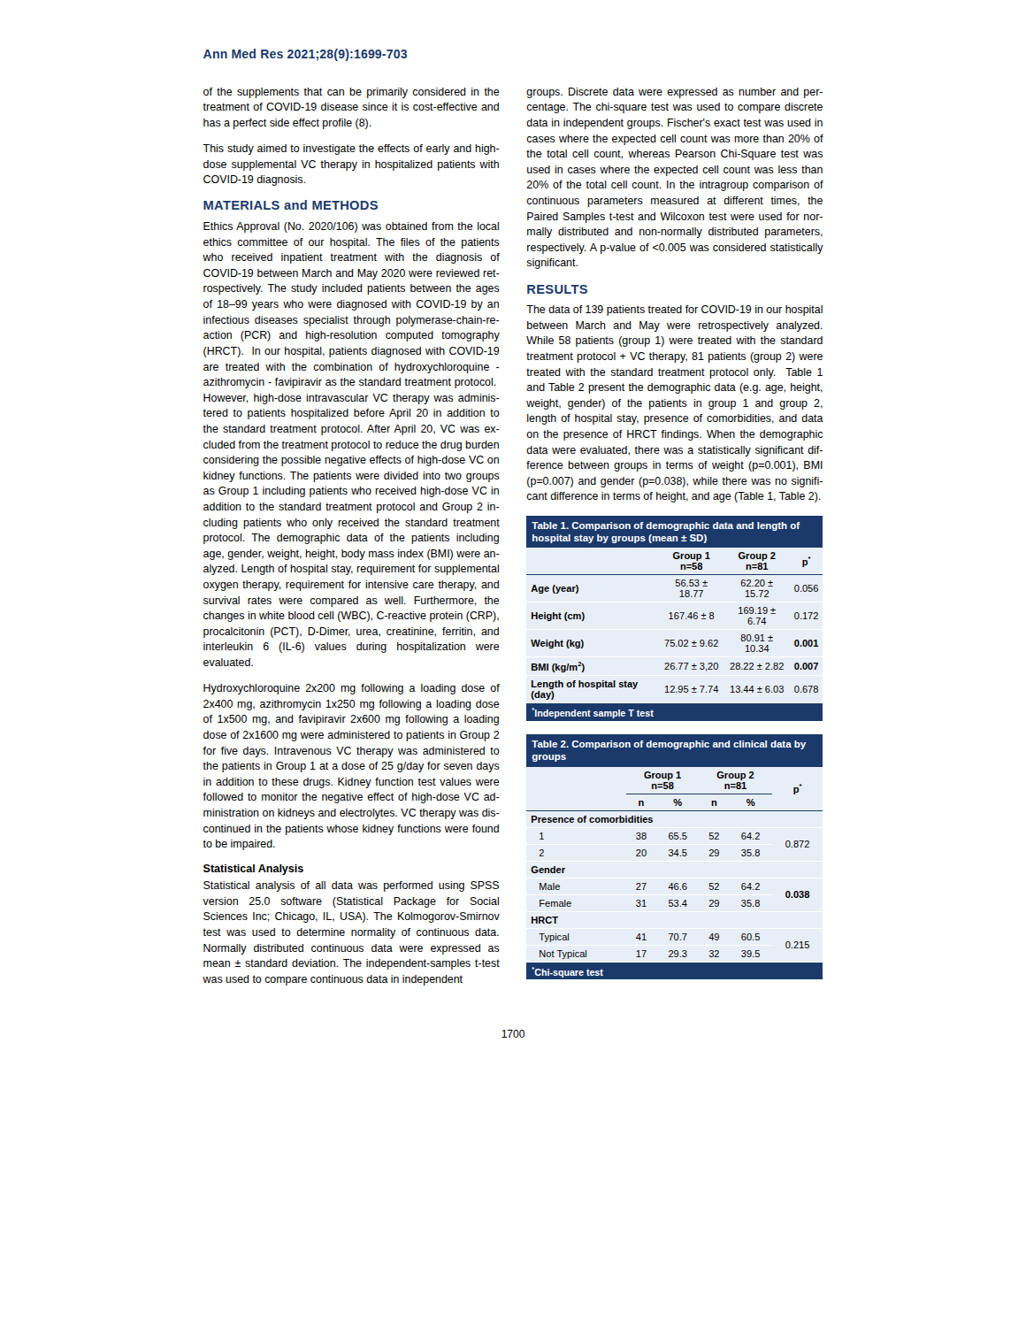Ann Med Res 2021;28(9):1699-703
of the supplements that can be primarily considered in the treatment of COVID-19 disease since it is cost-effective and has a perfect side effect profile (8).
This study aimed to investigate the effects of early and high-dose supplemental VC therapy in hospitalized patients with COVID-19 diagnosis.
MATERIALS and METHODS
Ethics Approval (No. 2020/106) was obtained from the local ethics committee of our hospital. The files of the patients who received inpatient treatment with the diagnosis of COVID-19 between March and May 2020 were reviewed retrospectively. The study included patients between the ages of 18–99 years who were diagnosed with COVID-19 by an infectious diseases specialist through polymerase-chain-reaction (PCR) and high-resolution computed tomography (HRCT). In our hospital, patients diagnosed with COVID-19 are treated with the combination of hydroxychloroquine - azithromycin - favipiravir as the standard treatment protocol. However, high-dose intravascular VC therapy was administered to patients hospitalized before April 20 in addition to the standard treatment protocol. After April 20, VC was excluded from the treatment protocol to reduce the drug burden considering the possible negative effects of high-dose VC on kidney functions. The patients were divided into two groups as Group 1 including patients who received high-dose VC in addition to the standard treatment protocol and Group 2 including patients who only received the standard treatment protocol. The demographic data of the patients including age, gender, weight, height, body mass index (BMI) were analyzed. Length of hospital stay, requirement for supplemental oxygen therapy, requirement for intensive care therapy, and survival rates were compared as well. Furthermore, the changes in white blood cell (WBC), C-reactive protein (CRP), procalcitonin (PCT), D-Dimer, urea, creatinine, ferritin, and interleukin 6 (IL-6) values during hospitalization were evaluated.
Hydroxychloroquine 2x200 mg following a loading dose of 2x400 mg, azithromycin 1x250 mg following a loading dose of 1x500 mg, and favipiravir 2x600 mg following a loading dose of 2x1600 mg were administered to patients in Group 2 for five days. Intravenous VC therapy was administered to the patients in Group 1 at a dose of 25 g/day for seven days in addition to these drugs. Kidney function test values were followed to monitor the negative effect of high-dose VC administration on kidneys and electrolytes. VC therapy was discontinued in the patients whose kidney functions were found to be impaired.
Statistical Analysis
Statistical analysis of all data was performed using SPSS version 25.0 software (Statistical Package for Social Sciences Inc; Chicago, IL, USA). The Kolmogorov-Smirnov test was used to determine normality of continuous data. Normally distributed continuous data were expressed as mean ± standard deviation. The independent-samples t-test was used to compare continuous data in independent
groups. Discrete data were expressed as number and percentage. The chi-square test was used to compare discrete data in independent groups. Fischer's exact test was used in cases where the expected cell count was more than 20% of the total cell count, whereas Pearson Chi-Square test was used in cases where the expected cell count was less than 20% of the total cell count. In the intragroup comparison of continuous parameters measured at different times, the Paired Samples t-test and Wilcoxon test were used for normally distributed and non-normally distributed parameters, respectively. A p-value of <0.005 was considered statistically significant.
RESULTS
The data of 139 patients treated for COVID-19 in our hospital between March and May were retrospectively analyzed. While 58 patients (group 1) were treated with the standard treatment protocol + VC therapy, 81 patients (group 2) were treated with the standard treatment protocol only. Table 1 and Table 2 present the demographic data (e.g. age, height, weight, gender) of the patients in group 1 and group 2, length of hospital stay, presence of comorbidities, and data on the presence of HRCT findings. When the demographic data were evaluated, there was a statistically significant difference between groups in terms of weight (p=0.001), BMI (p=0.007) and gender (p=0.038), while there was no significant difference in terms of height, and age (Table 1, Table 2).
Table 1. Comparison of demographic data and length of hospital stay by groups (mean ± SD)
| | Group 1 n=58 | Group 2 n=81 | p * |
| --- | --- | --- | --- |
| Age (year) | 56.53 ± 18.77 | 62.20 ± 15.72 | 0.056 |
| Height (cm) | 167.46 ± 8 | 169.19 ± 6.74 | 0.172 |
| Weight (kg) | 75.02 ± 9.62 | 80.91 ± 10.34 | 0.001 |
| BMI (kg/m 2 ) | 26.77 ± 3,20 | 28.22 ± 2.82 | 0.007 |
| Length of hospital stay (day) | 12.95 ± 7.74 | 13.44 ± 6.03 | 0.678 |
| * Independent sample T test |
Table 2. Comparison of demographic and clinical data by groups
| | Group 1 n=58 | Group 2 n=81 | p * |
| --- | --- | --- | --- |
| n | % | n | % |
| Presence of comorbidities |
| 1 | 38 | 65.5 | 52 | 64.2 | 0.872 |
| 2 | 20 | 34.5 | 29 | 35.8 |
| Gender |
| Male | 27 | 46.6 | 52 | 64.2 | 0.038 |
| Female | 31 | 53.4 | 29 | 35.8 |
| HRCT |
| Typical | 41 | 70.7 | 49 | 60.5 | 0.215 |
| Not Typical | 17 | 29.3 | 32 | 39.5 |
| * Chi-square test |
1700